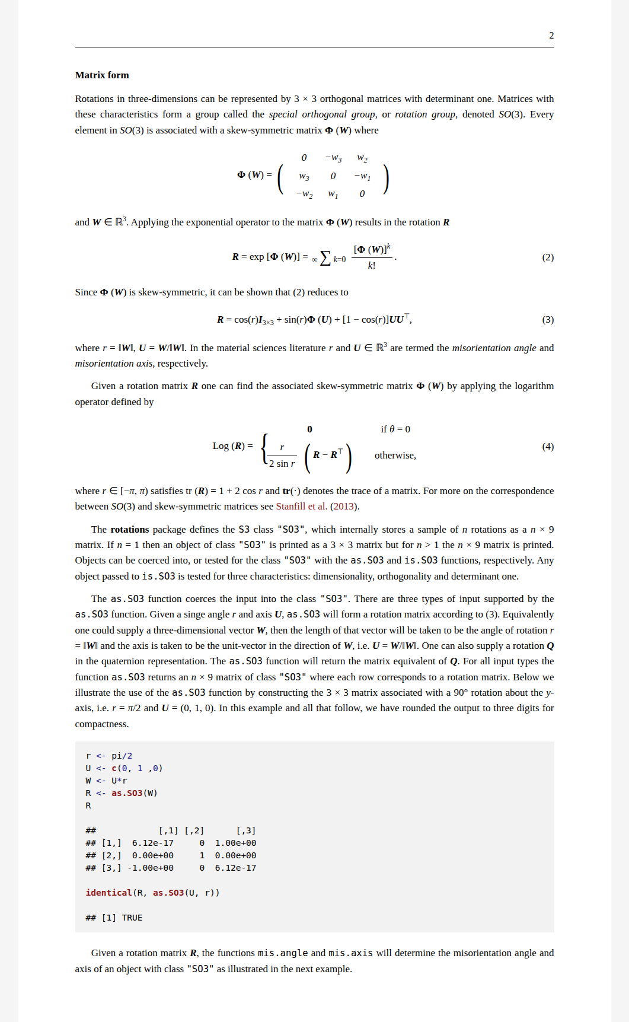2
Matrix form
Rotations in three-dimensions can be represented by 3 × 3 orthogonal matrices with determinant one. Matrices with these characteristics form a group called the special orthogonal group, or rotation group, denoted SO(3). Every element in SO(3) is associated with a skew-symmetric matrix Φ (W) where
Φ (W) = (
| 0 | − w 3 | w 2 |
| w 3 | 0 | − w 1 |
| − w 2 | w 1 | 0 |
)
and W ∈ ℝ3. Applying the exponential operator to the matrix Φ (W) results in the rotation R
R = exp [Φ (W)] = ∞ ∑ k=0 [Φ (W)]k k! .
(2)
Since Φ (W) is skew-symmetric, it can be shown that (2) reduces to
R = cos(r)I3×3 + sin(r)Φ (U) + [1 − cos(r)]UU⊤,
(3)
where r = ‖W‖, U = W/‖W‖. In the material sciences literature r and U ∈ ℝ3 are termed the misorientation angle and misorientation axis, respectively.
Given a rotation matrix R one can find the associated skew-symmetric matrix Φ (W) by applying the logarithm operator defined by
Log (R) = {
| 0 | if θ = 0 |
| r 2 sin r ( R − R ⊤ ) | otherwise, |
(4)
where r ∈ [−π, π) satisfies tr (R) = 1 + 2 cos r and tr(·) denotes the trace of a matrix. For more on the correspondence between SO(3) and skew-symmetric matrices see Stanfill et al. (2013).
The rotations package defines the S3 class "SO3", which internally stores a sample of n rotations as a n × 9 matrix. If n = 1 then an object of class "SO3" is printed as a 3 × 3 matrix but for n > 1 the n × 9 matrix is printed. Objects can be coerced into, or tested for the class "SO3" with the as.SO3 and is.SO3 functions, respectively. Any object passed to is.SO3 is tested for three characteristics: dimensionality, orthogonality and determinant one.
The as.SO3 function coerces the input into the class "SO3". There are three types of input supported by the as.SO3 function. Given a singe angle r and axis U, as.SO3 will form a rotation matrix according to (3). Equivalently one could supply a three-dimensional vector W, then the length of that vector will be taken to be the angle of rotation r = ‖W‖ and the axis is taken to be the unit-vector in the direction of W, i.e. U = W/‖W‖. One can also supply a rotation Q in the quaternion representation. The as.SO3 function will return the matrix equivalent of Q. For all input types the function as.SO3 returns an n × 9 matrix of class "SO3" where each row corresponds to a rotation matrix. Below we illustrate the use of the as.SO3 function by constructing the 3 × 3 matrix associated with a 90° rotation about the y-axis, i.e. r = π/2 and U = (0, 1, 0). In this example and all that follow, we have rounded the output to three digits for compactness.
r <- pi/2
U <- c(0, 1 ,0)
W <- U*r
R <- as.SO3(W)
R

##            [,1] [,2]      [,3]
## [1,]  6.12e-17     0  1.00e+00
## [2,]  0.00e+00     1  0.00e+00
## [3,] -1.00e+00     0  6.12e-17

identical(R, as.SO3(U, r))

## [1] TRUE
Given a rotation matrix R, the functions mis.angle and mis.axis will determine the misorientation angle and axis of an object with class "SO3" as illustrated in the next example.